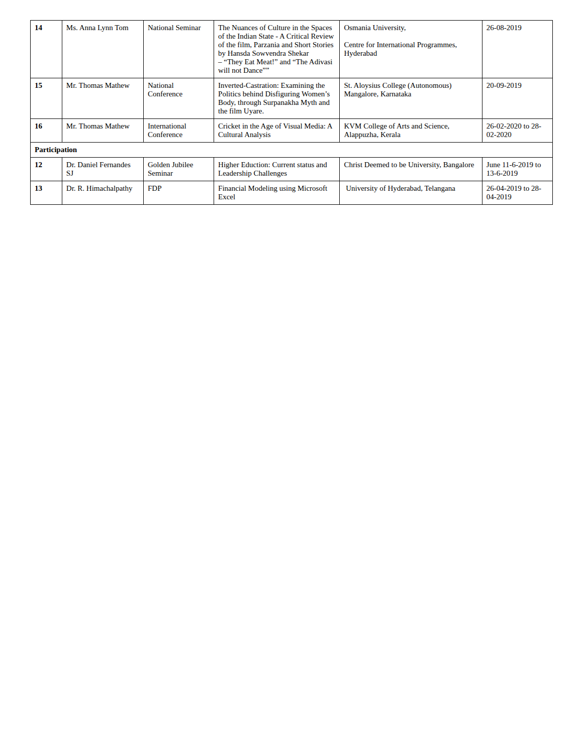| 14 | Ms. Anna Lynn Tom | National Seminar | The Nuances of Culture in the Spaces of the Indian State - A Critical Review of the film, Parzania and Short Stories by Hansda Sowvendra Shekar – “They Eat Meat!” and “The Adivasi will not Dance”” | Osmania University, Centre for International Programmes, Hyderabad | 26-08-2019 |
| 15 | Mr. Thomas Mathew | National Conference | Inverted-Castration: Examining the Politics behind Disfiguring Women’s Body, through Surpanakha Myth and the film Uyare. | St. Aloysius College (Autonomous) Mangalore, Karnataka | 20-09-2019 |
| 16 | Mr. Thomas Mathew | International Conference | Cricket in the Age of Visual Media: A Cultural Analysis | KVM College of Arts and Science, Alappuzha, Kerala | 26-02-2020 to 28-02-2020 |
| Participation |
| 12 | Dr. Daniel Fernandes SJ | Golden Jubilee Seminar | Higher Eduction: Current status and Leadership Challenges | Christ Deemed to be University, Bangalore | June 11-6-2019 to 13-6-2019 |
| 13 | Dr. R. Himachalpathy | FDP | Financial Modeling using Microsoft Excel | University of Hyderabad, Telangana | 26-04-2019 to 28-04-2019 |